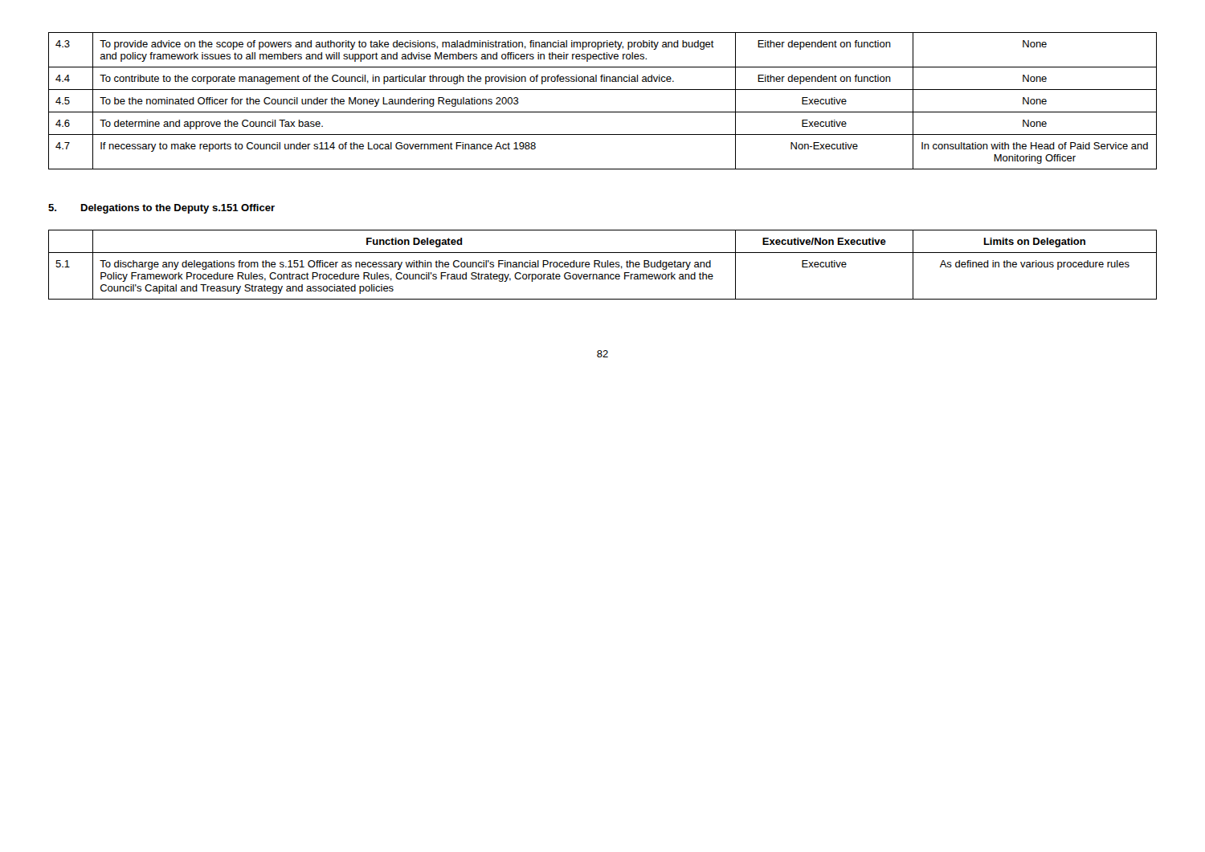| 4.3 | To provide advice on the scope of powers and authority to take decisions, maladministration, financial impropriety, probity and budget and policy framework issues to all members and will support and advise Members and officers in their respective roles. | Either dependent on function | None |
| 4.4 | To contribute to the corporate management of the Council, in particular through the provision of professional financial advice. | Either dependent on function | None |
| 4.5 | To be the nominated Officer for the Council under the Money Laundering Regulations 2003 | Executive | None |
| 4.6 | To determine and approve the Council Tax base. | Executive | None |
| 4.7 | If necessary to make reports to Council under s114 of the Local Government Finance Act 1988 | Non-Executive | In consultation with the Head of Paid Service and Monitoring Officer |
5. Delegations to the Deputy s.151 Officer
| | Function Delegated | Executive/Non Executive | Limits on Delegation |
| --- | --- | --- | --- |
| 5.1 | To discharge any delegations from the s.151 Officer as necessary within the Council's Financial Procedure Rules, the Budgetary and Policy Framework Procedure Rules, Contract Procedure Rules, Council's Fraud Strategy, Corporate Governance Framework and the Council's Capital and Treasury Strategy and associated policies | Executive | As defined in the various procedure rules |
82